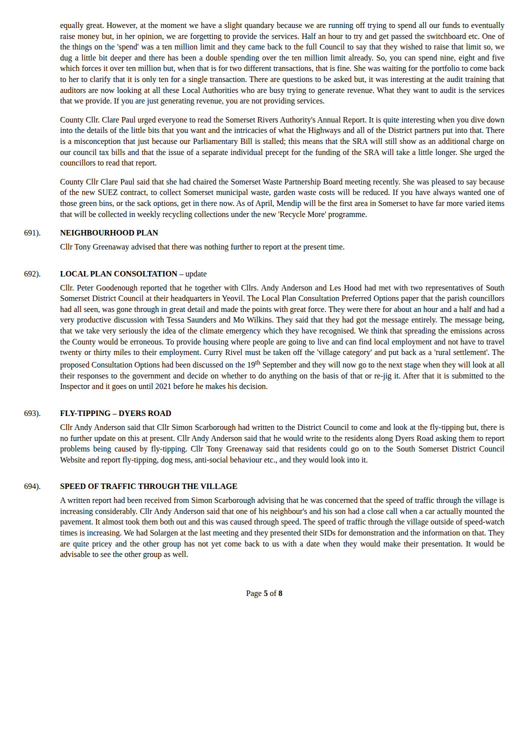equally great. However, at the moment we have a slight quandary because we are running off trying to spend all our funds to eventually raise money but, in her opinion, we are forgetting to provide the services. Half an hour to try and get passed the switchboard etc. One of the things on the 'spend' was a ten million limit and they came back to the full Council to say that they wished to raise that limit so, we dug a little bit deeper and there has been a double spending over the ten million limit already. So, you can spend nine, eight and five which forces it over ten million but, when that is for two different transactions, that is fine. She was waiting for the portfolio to come back to her to clarify that it is only ten for a single transaction. There are questions to be asked but, it was interesting at the audit training that auditors are now looking at all these Local Authorities who are busy trying to generate revenue. What they want to audit is the services that we provide. If you are just generating revenue, you are not providing services.
County Cllr. Clare Paul urged everyone to read the Somerset Rivers Authority's Annual Report. It is quite interesting when you dive down into the details of the little bits that you want and the intricacies of what the Highways and all of the District partners put into that. There is a misconception that just because our Parliamentary Bill is stalled; this means that the SRA will still show as an additional charge on our council tax bills and that the issue of a separate individual precept for the funding of the SRA will take a little longer. She urged the councillors to read that report.
County Cllr Clare Paul said that she had chaired the Somerset Waste Partnership Board meeting recently. She was pleased to say because of the new SUEZ contract, to collect Somerset municipal waste, garden waste costs will be reduced. If you have always wanted one of those green bins, or the sack options, get in there now. As of April, Mendip will be the first area in Somerset to have far more varied items that will be collected in weekly recycling collections under the new 'Recycle More' programme.
691).
Neighbourhood Plan
Cllr Tony Greenaway advised that there was nothing further to report at the present time.
692).
Local Plan Consoltation – update
Cllr. Peter Goodenough reported that he together with Cllrs. Andy Anderson and Les Hood had met with two representatives of South Somerset District Council at their headquarters in Yeovil. The Local Plan Consultation Preferred Options paper that the parish councillors had all seen, was gone through in great detail and made the points with great force. They were there for about an hour and a half and had a very productive discussion with Tessa Saunders and Mo Wilkins. They said that they had got the message entirely. The message being, that we take very seriously the idea of the climate emergency which they have recognised. We think that spreading the emissions across the County would be erroneous. To provide housing where people are going to live and can find local employment and not have to travel twenty or thirty miles to their employment. Curry Rivel must be taken off the 'village category' and put back as a 'rural settlement'. The proposed Consultation Options had been discussed on the 19th September and they will now go to the next stage when they will look at all their responses to the government and decide on whether to do anything on the basis of that or re-jig it. After that it is submitted to the Inspector and it goes on until 2021 before he makes his decision.
693).
Fly-Tipping – Dyers Road
Cllr Andy Anderson said that Cllr Simon Scarborough had written to the District Council to come and look at the fly-tipping but, there is no further update on this at present. Cllr Andy Anderson said that he would write to the residents along Dyers Road asking them to report problems being caused by fly-tipping. Cllr Tony Greenaway said that residents could go on to the South Somerset District Council Website and report fly-tipping, dog mess, anti-social behaviour etc., and they would look into it.
694).
Speed of Traffic Through the Village
A written report had been received from Simon Scarborough advising that he was concerned that the speed of traffic through the village is increasing considerably. Cllr Andy Anderson said that one of his neighbour's and his son had a close call when a car actually mounted the pavement. It almost took them both out and this was caused through speed. The speed of traffic through the village outside of speed-watch times is increasing. We had Solargen at the last meeting and they presented their SIDs for demonstration and the information on that. They are quite pricey and the other group has not yet come back to us with a date when they would make their presentation. It would be advisable to see the other group as well.
Page 5 of 8